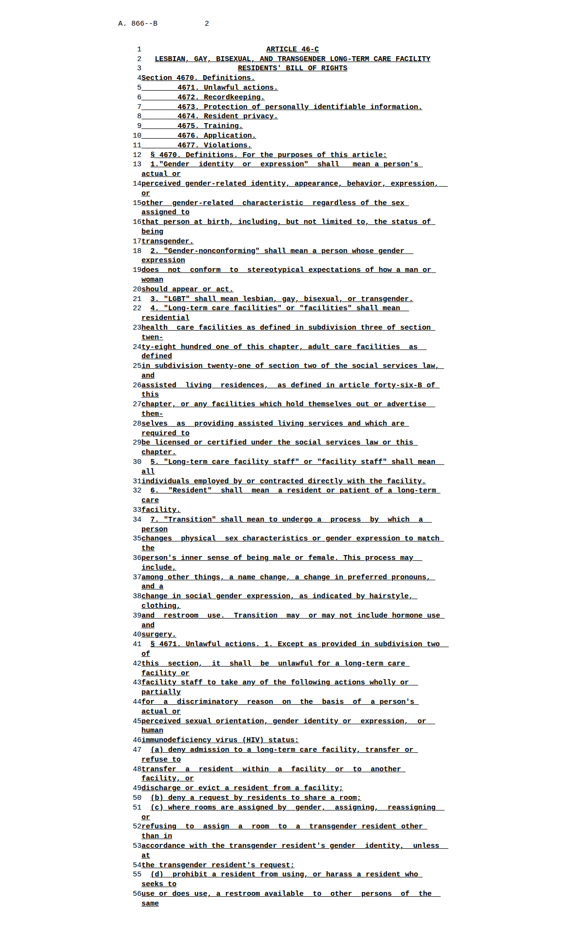A. 866--B 2
| 1 | ARTICLE 46-C |
| 2 | LESBIAN, GAY, BISEXUAL, AND TRANSGENDER LONG-TERM CARE FACILITY |
| 3 | RESIDENTS' BILL OF RIGHTS |
| 4 | Section 4670. Definitions. |
| 5 | 4671. Unlawful actions. |
| 6 | 4672. Recordkeeping. |
| 7 | 4673. Protection of personally identifiable information. |
| 8 | 4674. Resident privacy. |
| 9 | 4675. Training. |
| 10 | 4676. Application. |
| 11 | 4677. Violations. |
| 12 | § 4670. Definitions. For the purposes of this article: |
| 13 | 1."Gender identity or expression" shall mean a person's actual or |
| 14 | perceived gender-related identity, appearance, behavior, expression, or |
| 15 | other gender-related characteristic regardless of the sex assigned to |
| 16 | that person at birth, including, but not limited to, the status of being |
| 17 | transgender. |
| 18 | 2. "Gender-nonconforming" shall mean a person whose gender expression |
| 19 | does not conform to stereotypical expectations of how a man or woman |
| 20 | should appear or act. |
| 21 | 3. "LGBT" shall mean lesbian, gay, bisexual, or transgender. |
| 22 | 4. "Long-term care facilities" or "facilities" shall mean residential |
| 23 | health care facilities as defined in subdivision three of section twen- |
| 24 | ty-eight hundred one of this chapter, adult care facilities as defined |
| 25 | in subdivision twenty-one of section two of the social services law, and |
| 26 | assisted living residences, as defined in article forty-six-B of this |
| 27 | chapter, or any facilities which hold themselves out or advertise them- |
| 28 | selves as providing assisted living services and which are required to |
| 29 | be licensed or certified under the social services law or this chapter. |
| 30 | 5. "Long-term care facility staff" or "facility staff" shall mean all |
| 31 | individuals employed by or contracted directly with the facility. |
| 32 | 6. "Resident" shall mean a resident or patient of a long-term care |
| 33 | facility. |
| 34 | 7. "Transition" shall mean to undergo a process by which a person |
| 35 | changes physical sex characteristics or gender expression to match the |
| 36 | person's inner sense of being male or female. This process may include, |
| 37 | among other things, a name change, a change in preferred pronouns, and a |
| 38 | change in social gender expression, as indicated by hairstyle, clothing, |
| 39 | and restroom use. Transition may or may not include hormone use and |
| 40 | surgery. |
| 41 | § 4671. Unlawful actions. 1. Except as provided in subdivision two of |
| 42 | this section, it shall be unlawful for a long-term care facility or |
| 43 | facility staff to take any of the following actions wholly or partially |
| 44 | for a discriminatory reason on the basis of a person's actual or |
| 45 | perceived sexual orientation, gender identity or expression, or human |
| 46 | immunodeficiency virus (HIV) status: |
| 47 | (a) deny admission to a long-term care facility, transfer or refuse to |
| 48 | transfer a resident within a facility or to another facility, or |
| 49 | discharge or evict a resident from a facility; |
| 50 | (b) deny a request by residents to share a room; |
| 51 | (c) where rooms are assigned by gender, assigning, reassigning or |
| 52 | refusing to assign a room to a transgender resident other than in |
| 53 | accordance with the transgender resident's gender identity, unless at |
| 54 | the transgender resident's request; |
| 55 | (d) prohibit a resident from using, or harass a resident who seeks to |
| 56 | use or does use, a restroom available to other persons of the same |